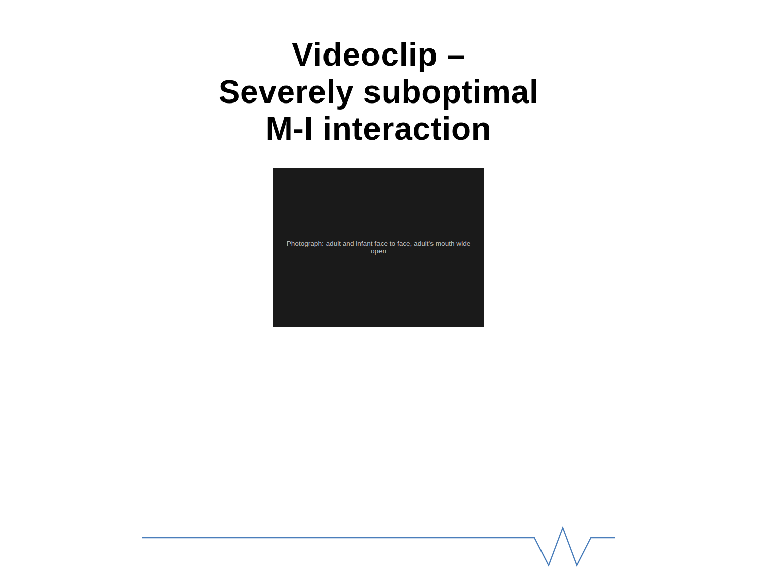Videoclip –
Severely suboptimal
M-I interaction
Photograph: adult and infant face to face, adult's mouth wide open